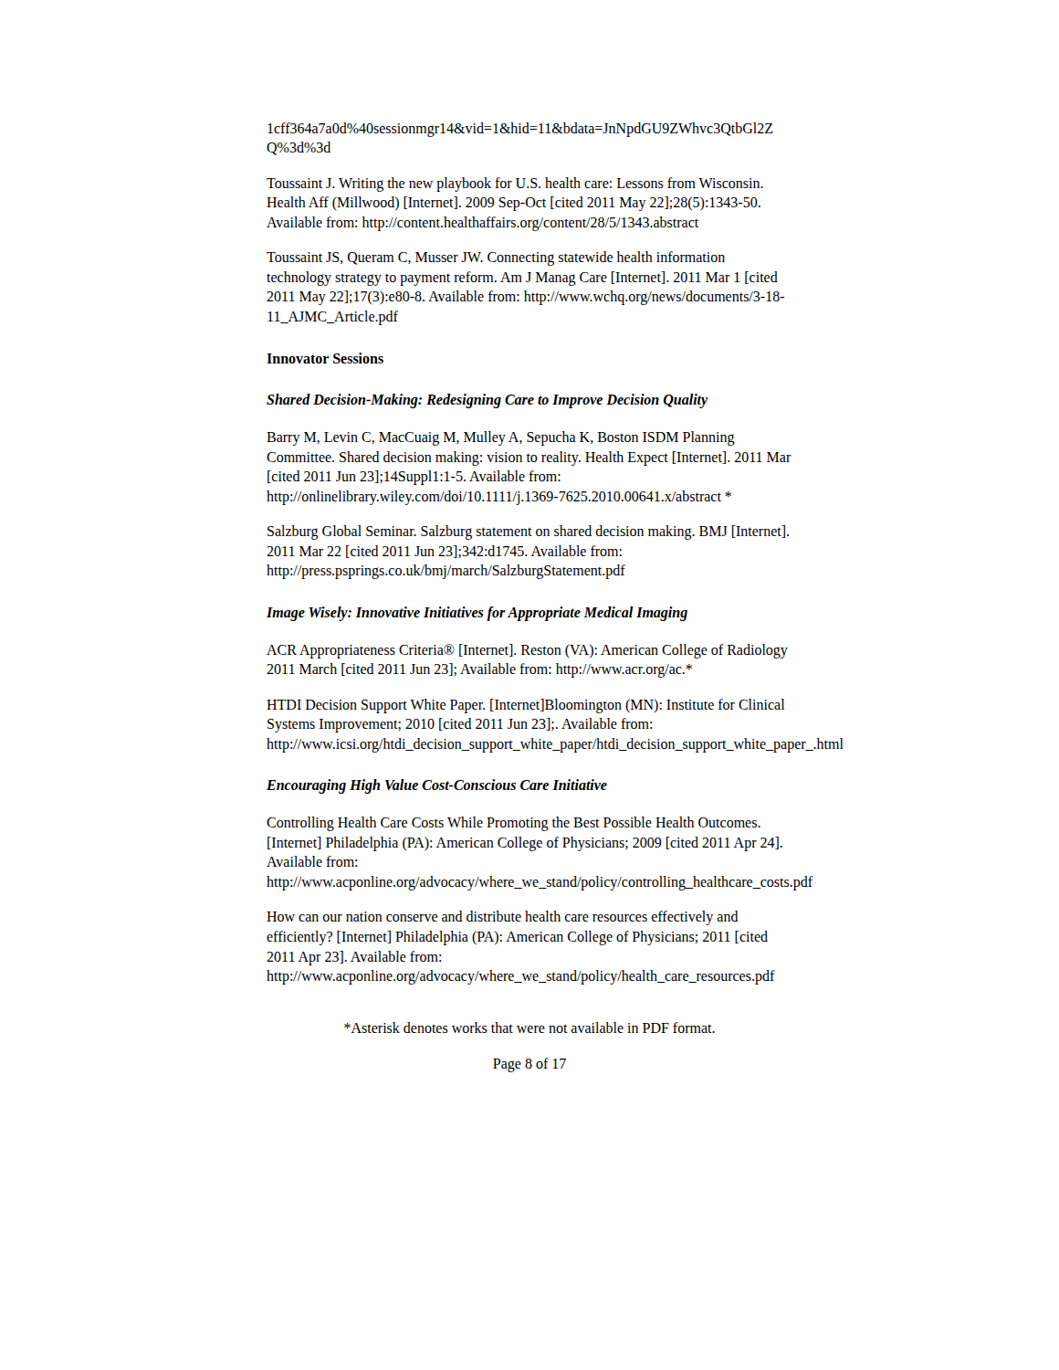1cff364a7a0d%40sessionmgr14&vid=1&hid=11&bdata=JnNpdGU9ZWhvc3QtbGl2ZQ%3d%3d
Toussaint J. Writing the new playbook for U.S. health care: Lessons from Wisconsin. Health Aff (Millwood) [Internet]. 2009 Sep-Oct [cited 2011 May 22];28(5):1343-50. Available from: http://content.healthaffairs.org/content/28/5/1343.abstract
Toussaint JS, Queram C, Musser JW. Connecting statewide health information technology strategy to payment reform. Am J Manag Care [Internet]. 2011 Mar 1 [cited 2011 May 22];17(3):e80-8. Available from: http://www.wchq.org/news/documents/3-18-11_AJMC_Article.pdf
Innovator Sessions
Shared Decision-Making: Redesigning Care to Improve Decision Quality
Barry M, Levin C, MacCuaig M, Mulley A, Sepucha K, Boston ISDM Planning Committee. Shared decision making: vision to reality. Health Expect [Internet]. 2011 Mar [cited 2011 Jun 23];14Suppl1:1-5. Available from: http://onlinelibrary.wiley.com/doi/10.1111/j.1369-7625.2010.00641.x/abstract *
Salzburg Global Seminar. Salzburg statement on shared decision making. BMJ [Internet]. 2011 Mar 22 [cited 2011 Jun 23];342:d1745. Available from: http://press.psprings.co.uk/bmj/march/SalzburgStatement.pdf
Image Wisely: Innovative Initiatives for Appropriate Medical Imaging
ACR Appropriateness Criteria® [Internet]. Reston (VA): American College of Radiology 2011 March [cited 2011 Jun 23]; Available from: http://www.acr.org/ac.*
HTDI Decision Support White Paper. [Internet]Bloomington (MN): Institute for Clinical Systems Improvement; 2010 [cited 2011 Jun 23];. Available from: http://www.icsi.org/htdi_decision_support_white_paper/htdi_decision_support_white_paper_.html
Encouraging High Value Cost-Conscious Care Initiative
Controlling Health Care Costs While Promoting the Best Possible Health Outcomes. [Internet] Philadelphia (PA): American College of Physicians; 2009 [cited 2011 Apr 24]. Available from: http://www.acponline.org/advocacy/where_we_stand/policy/controlling_healthcare_costs.pdf
How can our nation conserve and distribute health care resources effectively and efficiently? [Internet] Philadelphia (PA): American College of Physicians; 2011 [cited 2011 Apr 23]. Available from: http://www.acponline.org/advocacy/where_we_stand/policy/health_care_resources.pdf
*Asterisk denotes works that were not available in PDF format.
Page 8 of 17